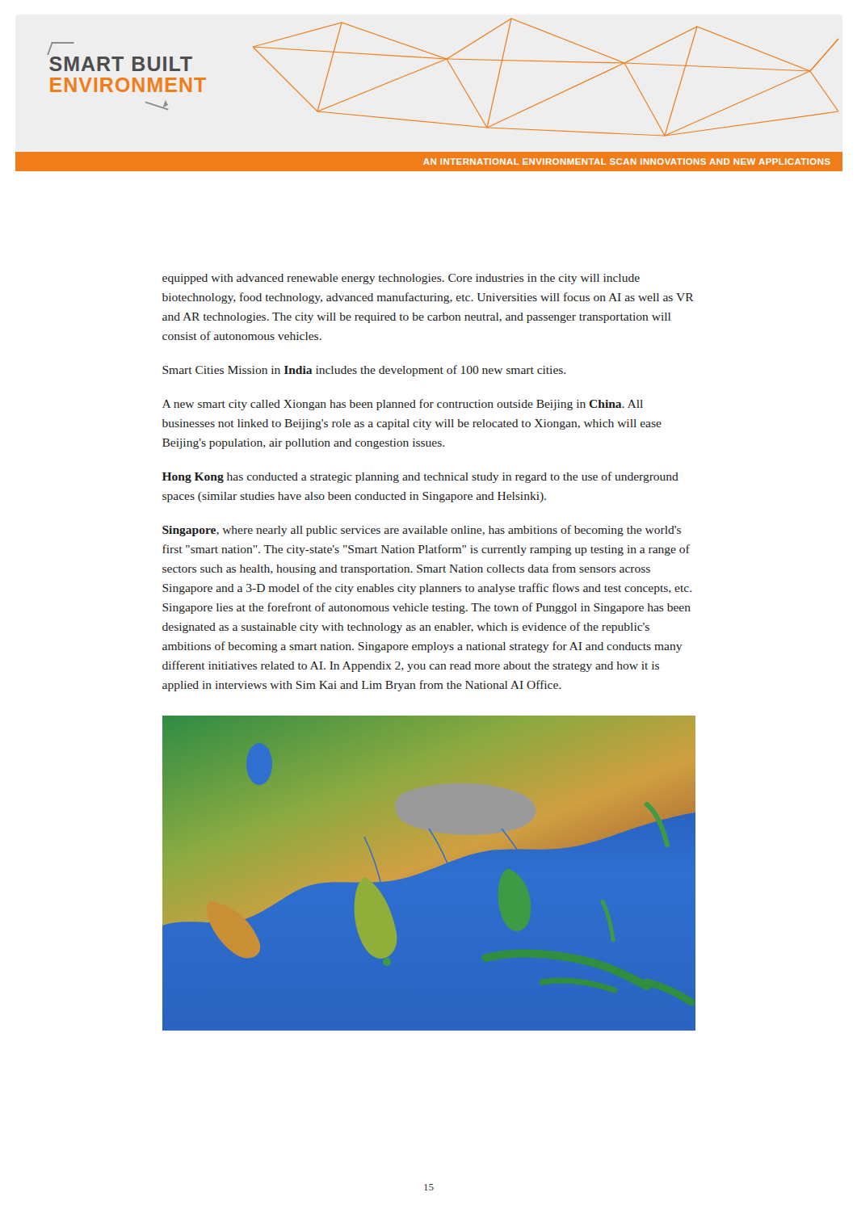SMART BUILT ENVIRONMENT
AN INTERNATIONAL ENVIRONMENTAL SCAN INNOVATIONS AND NEW APPLICATIONS
equipped with advanced renewable energy technologies. Core industries in the city will include biotechnology, food technology, advanced manufacturing, etc. Universities will focus on AI as well as VR and AR technologies. The city will be required to be carbon neutral, and passenger transportation will consist of autonomous vehicles.
Smart Cities Mission in India includes the development of 100 new smart cities.
A new smart city called Xiongan has been planned for contruction outside Beijing in China. All businesses not linked to Beijing's role as a capital city will be relocated to Xiongan, which will ease Beijing's population, air pollution and congestion issues.
Hong Kong has conducted a strategic planning and technical study in regard to the use of underground spaces (similar studies have also been conducted in Singapore and Helsinki).
Singapore, where nearly all public services are available online, has ambitions of becoming the world's first "smart nation". The city-state's "Smart Nation Platform" is currently ramping up testing in a range of sectors such as health, housing and transportation. Smart Nation collects data from sensors across Singapore and a 3-D model of the city enables city planners to analyse traffic flows and test concepts, etc. Singapore lies at the forefront of autonomous vehicle testing. The town of Punggol in Singapore has been designated as a sustainable city with technology as an enabler, which is evidence of the republic's ambitions of becoming a smart nation. Singapore employs a national strategy for AI and conducts many different initiatives related to AI. In Appendix 2, you can read more about the strategy and how it is applied in interviews with Sim Kai and Lim Bryan from the National AI Office.
15